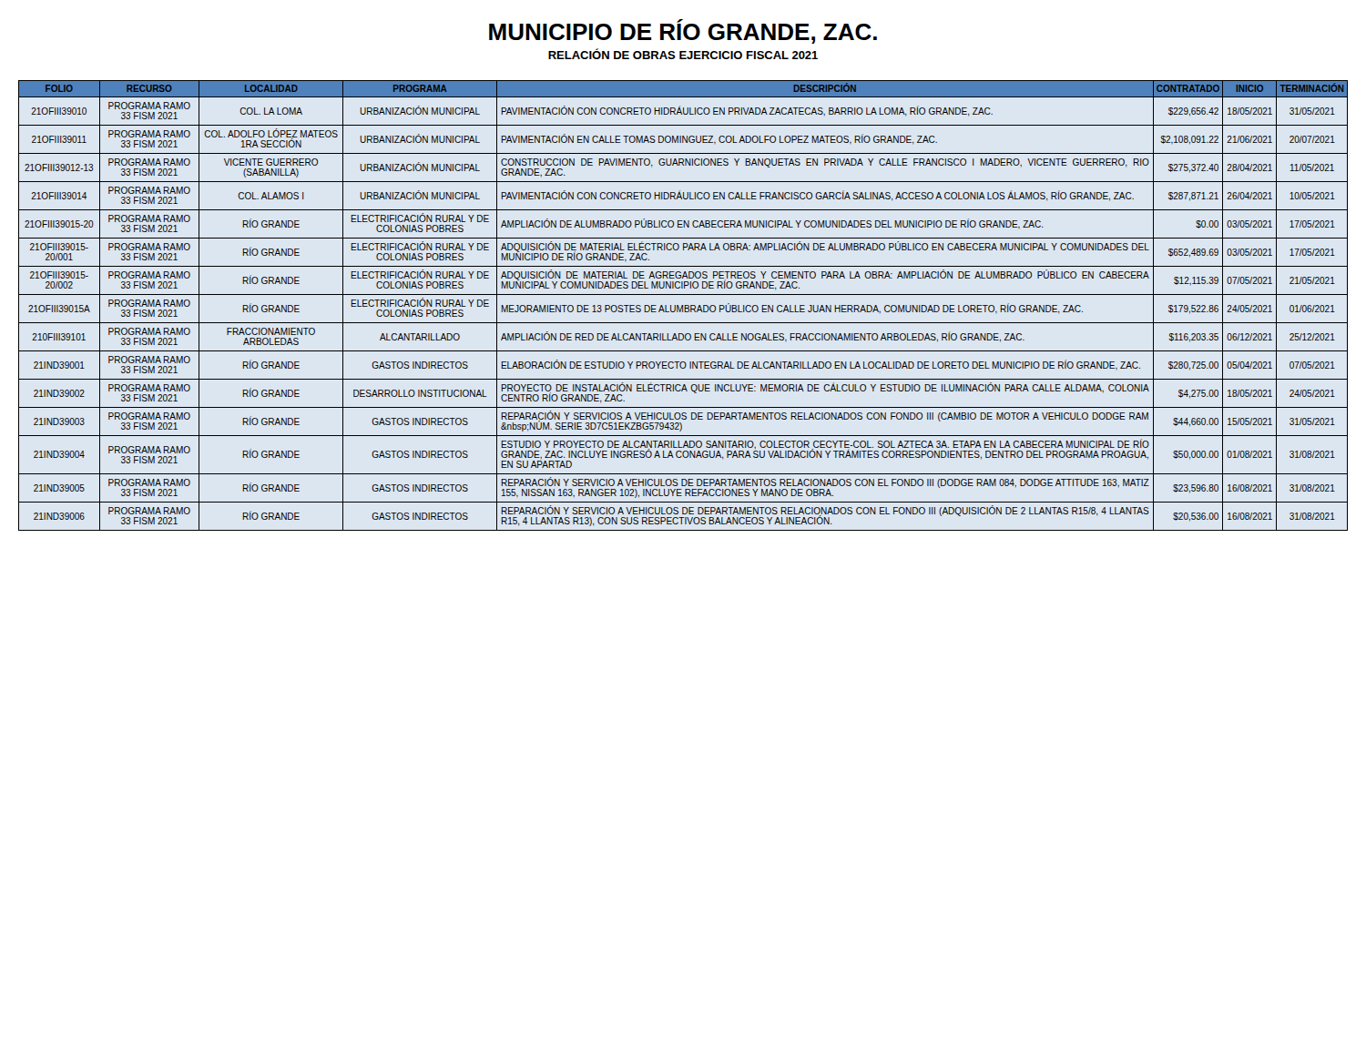MUNICIPIO DE RÍO GRANDE, ZAC.
RELACIÓN DE OBRAS EJERCICIO FISCAL 2021
| FOLIO | RECURSO | LOCALIDAD | PROGRAMA | DESCRIPCIÓN | CONTRATADO | INICIO | TERMINACIÓN |
| --- | --- | --- | --- | --- | --- | --- | --- |
| 21OFIII39010 | PROGRAMA RAMO 33 FISM 2021 | COL. LA LOMA | URBANIZACIÓN MUNICIPAL | PAVIMENTACIÓN CON CONCRETO HIDRÁULICO EN PRIVADA ZACATECAS, BARRIO LA LOMA, RÍO GRANDE, ZAC. | $229,656.42 | 18/05/2021 | 31/05/2021 |
| 21OFIII39011 | PROGRAMA RAMO 33 FISM 2021 | COL. ADOLFO LÓPEZ MATEOS 1RA SECCIÓN | URBANIZACIÓN MUNICIPAL | PAVIMENTACIÓN EN CALLE TOMAS DOMINGUEZ, COL ADOLFO LOPEZ MATEOS, RÍO GRANDE, ZAC. | $2,108,091.22 | 21/06/2021 | 20/07/2021 |
| 21OFIII39012-13 | PROGRAMA RAMO 33 FISM 2021 | VICENTE GUERRERO (SABANILLA) | URBANIZACIÓN MUNICIPAL | CONSTRUCCION DE PAVIMENTO, GUARNICIONES Y BANQUETAS EN PRIVADA Y CALLE FRANCISCO I MADERO, VICENTE GUERRERO, RIO GRANDE, ZAC. | $275,372.40 | 28/04/2021 | 11/05/2021 |
| 21OFIII39014 | PROGRAMA RAMO 33 FISM 2021 | COL. ALAMOS I | URBANIZACIÓN MUNICIPAL | PAVIMENTACIÓN CON CONCRETO HIDRÁULICO EN CALLE FRANCISCO GARCÍA SALINAS, ACCESO A COLONIA LOS ÁLAMOS, RÍO GRANDE, ZAC. | $287,871.21 | 26/04/2021 | 10/05/2021 |
| 21OFIII39015-20 | PROGRAMA RAMO 33 FISM 2021 | RÍO GRANDE | ELECTRIFICACIÓN RURAL Y DE COLONIAS POBRES | AMPLIACIÓN DE ALUMBRADO PÚBLICO EN CABECERA MUNICIPAL Y COMUNIDADES DEL MUNICIPIO DE RÍO GRANDE, ZAC. | $0.00 | 03/05/2021 | 17/05/2021 |
| 21OFIII39015-20/001 | PROGRAMA RAMO 33 FISM 2021 | RÍO GRANDE | ELECTRIFICACIÓN RURAL Y DE COLONIAS POBRES | ADQUISICIÓN DE MATERIAL ELÉCTRICO PARA LA OBRA: AMPLIACIÓN DE ALUMBRADO PÚBLICO EN CABECERA MUNICIPAL Y COMUNIDADES DEL MUNICIPIO DE RÍO GRANDE, ZAC. | $652,489.69 | 03/05/2021 | 17/05/2021 |
| 21OFIII39015-20/002 | PROGRAMA RAMO 33 FISM 2021 | RÍO GRANDE | ELECTRIFICACIÓN RURAL Y DE COLONIAS POBRES | ADQUISICIÓN DE MATERIAL DE AGREGADOS PETREOS Y CEMENTO PARA LA OBRA: AMPLIACIÓN DE ALUMBRADO PÚBLICO EN CABECERA MUNICIPAL Y COMUNIDADES DEL MUNICIPIO DE RÍO GRANDE, ZAC. | $12,115.39 | 07/05/2021 | 21/05/2021 |
| 21OFIII39015A | PROGRAMA RAMO 33 FISM 2021 | RÍO GRANDE | ELECTRIFICACIÓN RURAL Y DE COLONIAS POBRES | MEJORAMIENTO DE 13 POSTES DE ALUMBRADO PÚBLICO EN CALLE JUAN HERRADA, COMUNIDAD DE LORETO, RÍO GRANDE, ZAC. | $179,522.86 | 24/05/2021 | 01/06/2021 |
| 210FIII39101 | PROGRAMA RAMO 33 FISM 2021 | FRACCIONAMIENTO ARBOLEDAS | ALCANTARILLADO | AMPLIACIÓN DE RED DE ALCANTARILLADO EN CALLE NOGALES, FRACCIONAMIENTO ARBOLEDAS, RÍO GRANDE, ZAC. | $116,203.35 | 06/12/2021 | 25/12/2021 |
| 21IND39001 | PROGRAMA RAMO 33 FISM 2021 | RÍO GRANDE | GASTOS INDIRECTOS | ELABORACIÓN DE ESTUDIO Y PROYECTO INTEGRAL DE ALCANTARILLADO EN LA LOCALIDAD DE LORETO DEL MUNICIPIO DE RÍO GRANDE, ZAC. | $280,725.00 | 05/04/2021 | 07/05/2021 |
| 21IND39002 | PROGRAMA RAMO 33 FISM 2021 | RÍO GRANDE | DESARROLLO INSTITUCIONAL | PROYECTO DE INSTALACIÓN ELÉCTRICA QUE INCLUYE: MEMORIA DE CÁLCULO Y ESTUDIO DE ILUMINACIÓN PARA CALLE ALDAMA, COLONIA CENTRO RÍO GRANDE, ZAC. | $4,275.00 | 18/05/2021 | 24/05/2021 |
| 21IND39003 | PROGRAMA RAMO 33 FISM 2021 | RÍO GRANDE | GASTOS INDIRECTOS | REPARACIÓN Y SERVICIOS A VEHICULOS DE DEPARTAMENTOS RELACIONADOS CON FONDO III (CAMBIO DE MOTOR A VEHICULO DODGE RAM &nbsp;NÚM. SERIE 3D7C51EKZBG579432) | $44,660.00 | 15/05/2021 | 31/05/2021 |
| 21IND39004 | PROGRAMA RAMO 33 FISM 2021 | RÍO GRANDE | GASTOS INDIRECTOS | ESTUDIO Y PROYECTO DE ALCANTARILLADO SANITARIO, COLECTOR CECYTE-COL. SOL AZTECA 3A. ETAPA EN LA CABECERA MUNICIPAL DE RÍO GRANDE, ZAC. INCLUYE INGRESÓ A LA CONAGUA, PARA SU VALIDACIÓN Y TRÁMITES CORRESPONDIENTES, DENTRO DEL PROGRAMA PROAGUA, EN SU APARTAD | $50,000.00 | 01/08/2021 | 31/08/2021 |
| 21IND39005 | PROGRAMA RAMO 33 FISM 2021 | RÍO GRANDE | GASTOS INDIRECTOS | REPARACIÓN Y SERVICIO A VEHICULOS DE DEPARTAMENTOS RELACIONADOS CON EL FONDO III (DODGE RAM 084, DODGE ATTITUDE 163, MATIZ 155, NISSAN 163, RANGER 102), INCLUYE REFACCIONES Y MANO DE OBRA. | $23,596.80 | 16/08/2021 | 31/08/2021 |
| 21IND39006 | PROGRAMA RAMO 33 FISM 2021 | RÍO GRANDE | GASTOS INDIRECTOS | REPARACIÓN Y SERVICIO A VEHICULOS DE DEPARTAMENTOS RELACIONADOS CON EL FONDO III (ADQUISICIÓN DE 2 LLANTAS R15/8, 4 LLANTAS R15, 4 LLANTAS R13), CON SUS RESPECTIVOS BALANCEOS Y ALINEACIÓN. | $20,536.00 | 16/08/2021 | 31/08/2021 |